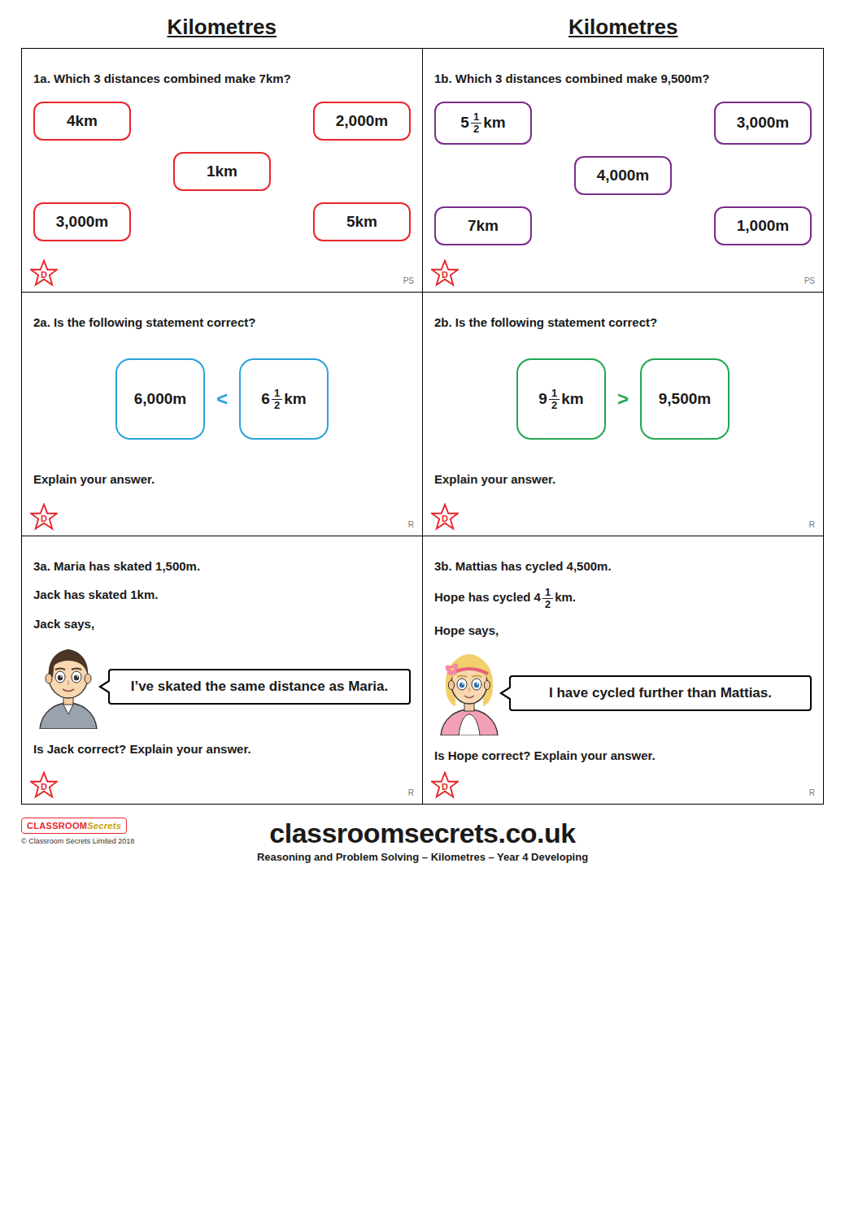Kilometres
Kilometres
| 1a. Which 3 distances combined make 7km? 4km 2,000m 1km 3,000m 5km D PS | 1b. Which 3 distances combined make 9,500m? 5 1 2 km 3,000m 4,000m 7km 1,000m D PS |
| 2a. Is the following statement correct? 6,000m < 6 1 2 km Explain your answer. D R | 2b. Is the following statement correct? 9 1 2 km > 9,500m Explain your answer. D R |
| 3a. Maria has skated 1,500m. Jack has skated 1km. Jack says, I’ve skated the same distance as Maria. Is Jack correct? Explain your answer. D R | 3b. Mattias has cycled 4,500m. Hope has cycled 4 1 2 km. Hope says, I have cycled further than Mattias. Is Hope correct? Explain your answer. D R |
CLASSROOMSecrets
© Classroom Secrets Limited 2018
classroomsecrets.co.uk
Reasoning and Problem Solving – Kilometres – Year 4 Developing